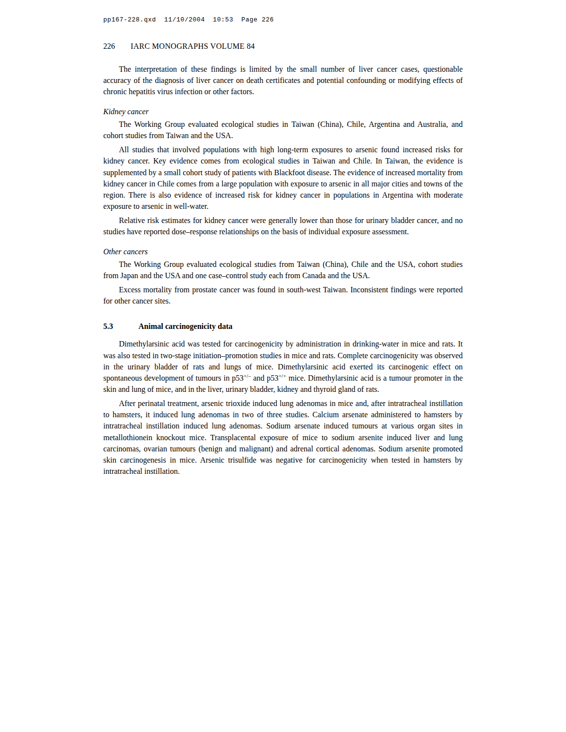pp167-228.qxd 11/10/2004 10:53 Page 226
226 IARC MONOGRAPHS VOLUME 84
The interpretation of these findings is limited by the small number of liver cancer cases, questionable accuracy of the diagnosis of liver cancer on death certificates and potential confounding or modifying effects of chronic hepatitis virus infection or other factors.
Kidney cancer
The Working Group evaluated ecological studies in Taiwan (China), Chile, Argentina and Australia, and cohort studies from Taiwan and the USA.
All studies that involved populations with high long-term exposures to arsenic found increased risks for kidney cancer. Key evidence comes from ecological studies in Taiwan and Chile. In Taiwan, the evidence is supplemented by a small cohort study of patients with Blackfoot disease. The evidence of increased mortality from kidney cancer in Chile comes from a large population with exposure to arsenic in all major cities and towns of the region. There is also evidence of increased risk for kidney cancer in populations in Argentina with moderate exposure to arsenic in well-water.
Relative risk estimates for kidney cancer were generally lower than those for urinary bladder cancer, and no studies have reported dose–response relationships on the basis of individual exposure assessment.
Other cancers
The Working Group evaluated ecological studies from Taiwan (China), Chile and the USA, cohort studies from Japan and the USA and one case–control study each from Canada and the USA.
Excess mortality from prostate cancer was found in south-west Taiwan. Inconsistent findings were reported for other cancer sites.
5.3 Animal carcinogenicity data
Dimethylarsinic acid was tested for carcinogenicity by administration in drinking-water in mice and rats. It was also tested in two-stage initiation–promotion studies in mice and rats. Complete carcinogenicity was observed in the urinary bladder of rats and lungs of mice. Dimethylarsinic acid exerted its carcinogenic effect on spontaneous development of tumours in p53+/– and p53+/+ mice. Dimethylarsinic acid is a tumour promoter in the skin and lung of mice, and in the liver, urinary bladder, kidney and thyroid gland of rats.
After perinatal treatment, arsenic trioxide induced lung adenomas in mice and, after intratracheal instillation to hamsters, it induced lung adenomas in two of three studies. Calcium arsenate administered to hamsters by intratracheal instillation induced lung adenomas. Sodium arsenate induced tumours at various organ sites in metallothionein knockout mice. Transplacental exposure of mice to sodium arsenite induced liver and lung carcinomas, ovarian tumours (benign and malignant) and adrenal cortical adenomas. Sodium arsenite promoted skin carcinogenesis in mice. Arsenic trisulfide was negative for carcinogenicity when tested in hamsters by intratracheal instillation.